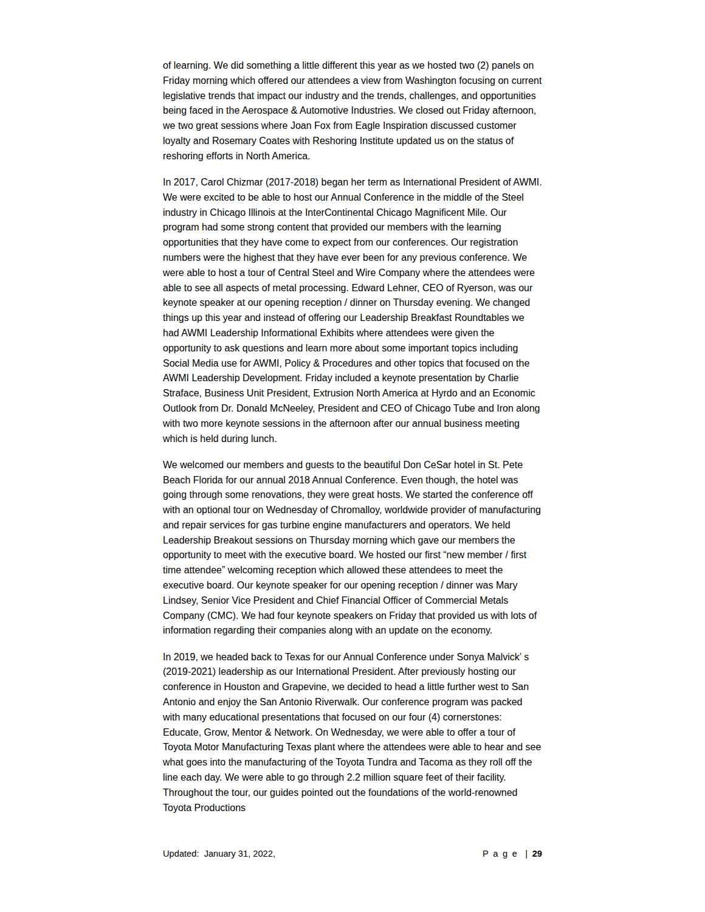of learning. We did something a little different this year as we hosted two (2) panels on Friday morning which offered our attendees a view from Washington focusing on current legislative trends that impact our industry and the trends, challenges, and opportunities being faced in the Aerospace & Automotive Industries. We closed out Friday afternoon, we two great sessions where Joan Fox from Eagle Inspiration discussed customer loyalty and Rosemary Coates with Reshoring Institute updated us on the status of reshoring efforts in North America.
In 2017, Carol Chizmar (2017-2018) began her term as International President of AWMI. We were excited to be able to host our Annual Conference in the middle of the Steel industry in Chicago Illinois at the InterContinental Chicago Magnificent Mile. Our program had some strong content that provided our members with the learning opportunities that they have come to expect from our conferences. Our registration numbers were the highest that they have ever been for any previous conference. We were able to host a tour of Central Steel and Wire Company where the attendees were able to see all aspects of metal processing. Edward Lehner, CEO of Ryerson, was our keynote speaker at our opening reception / dinner on Thursday evening. We changed things up this year and instead of offering our Leadership Breakfast Roundtables we had AWMI Leadership Informational Exhibits where attendees were given the opportunity to ask questions and learn more about some important topics including Social Media use for AWMI, Policy & Procedures and other topics that focused on the AWMI Leadership Development. Friday included a keynote presentation by Charlie Straface, Business Unit President, Extrusion North America at Hyrdo and an Economic Outlook from Dr. Donald McNeeley, President and CEO of Chicago Tube and Iron along with two more keynote sessions in the afternoon after our annual business meeting which is held during lunch.
We welcomed our members and guests to the beautiful Don CeSar hotel in St. Pete Beach Florida for our annual 2018 Annual Conference. Even though, the hotel was going through some renovations, they were great hosts. We started the conference off with an optional tour on Wednesday of Chromalloy, worldwide provider of manufacturing and repair services for gas turbine engine manufacturers and operators. We held Leadership Breakout sessions on Thursday morning which gave our members the opportunity to meet with the executive board. We hosted our first “new member / first time attendee” welcoming reception which allowed these attendees to meet the executive board. Our keynote speaker for our opening reception / dinner was Mary Lindsey, Senior Vice President and Chief Financial Officer of Commercial Metals Company (CMC). We had four keynote speakers on Friday that provided us with lots of information regarding their companies along with an update on the economy.
In 2019, we headed back to Texas for our Annual Conference under Sonya Malvick’ s (2019-2021) leadership as our International President. After previously hosting our conference in Houston and Grapevine, we decided to head a little further west to San Antonio and enjoy the San Antonio Riverwalk. Our conference program was packed with many educational presentations that focused on our four (4) cornerstones: Educate, Grow, Mentor & Network. On Wednesday, we were able to offer a tour of Toyota Motor Manufacturing Texas plant where the attendees were able to hear and see what goes into the manufacturing of the Toyota Tundra and Tacoma as they roll off the line each day. We were able to go through 2.2 million square feet of their facility. Throughout the tour, our guides pointed out the foundations of the world-renowned Toyota Productions
Updated: January 31, 2022, P a g e | 29